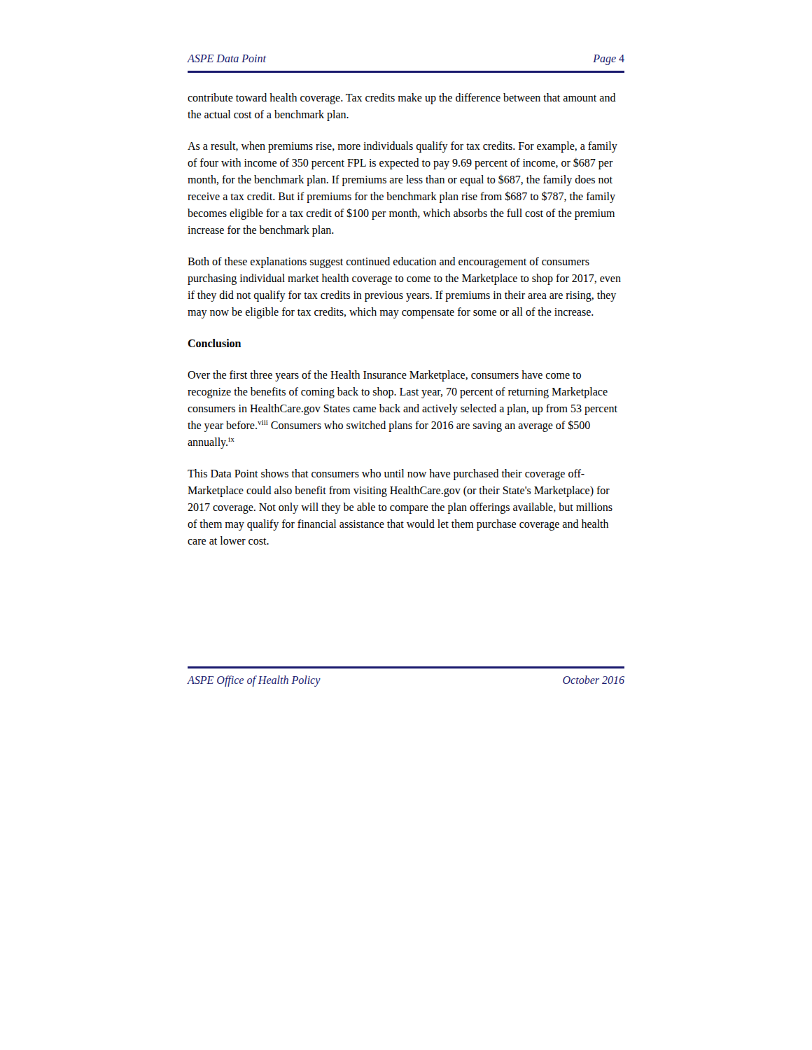ASPE Data Point Page 4
contribute toward health coverage. Tax credits make up the difference between that amount and the actual cost of a benchmark plan.
As a result, when premiums rise, more individuals qualify for tax credits. For example, a family of four with income of 350 percent FPL is expected to pay 9.69 percent of income, or $687 per month, for the benchmark plan. If premiums are less than or equal to $687, the family does not receive a tax credit. But if premiums for the benchmark plan rise from $687 to $787, the family becomes eligible for a tax credit of $100 per month, which absorbs the full cost of the premium increase for the benchmark plan.
Both of these explanations suggest continued education and encouragement of consumers purchasing individual market health coverage to come to the Marketplace to shop for 2017, even if they did not qualify for tax credits in previous years. If premiums in their area are rising, they may now be eligible for tax credits, which may compensate for some or all of the increase.
Conclusion
Over the first three years of the Health Insurance Marketplace, consumers have come to recognize the benefits of coming back to shop. Last year, 70 percent of returning Marketplace consumers in HealthCare.gov States came back and actively selected a plan, up from 53 percent the year before.viii Consumers who switched plans for 2016 are saving an average of $500 annually.ix
This Data Point shows that consumers who until now have purchased their coverage off-Marketplace could also benefit from visiting HealthCare.gov (or their State's Marketplace) for 2017 coverage. Not only will they be able to compare the plan offerings available, but millions of them may qualify for financial assistance that would let them purchase coverage and health care at lower cost.
ASPE Office of Health Policy October 2016